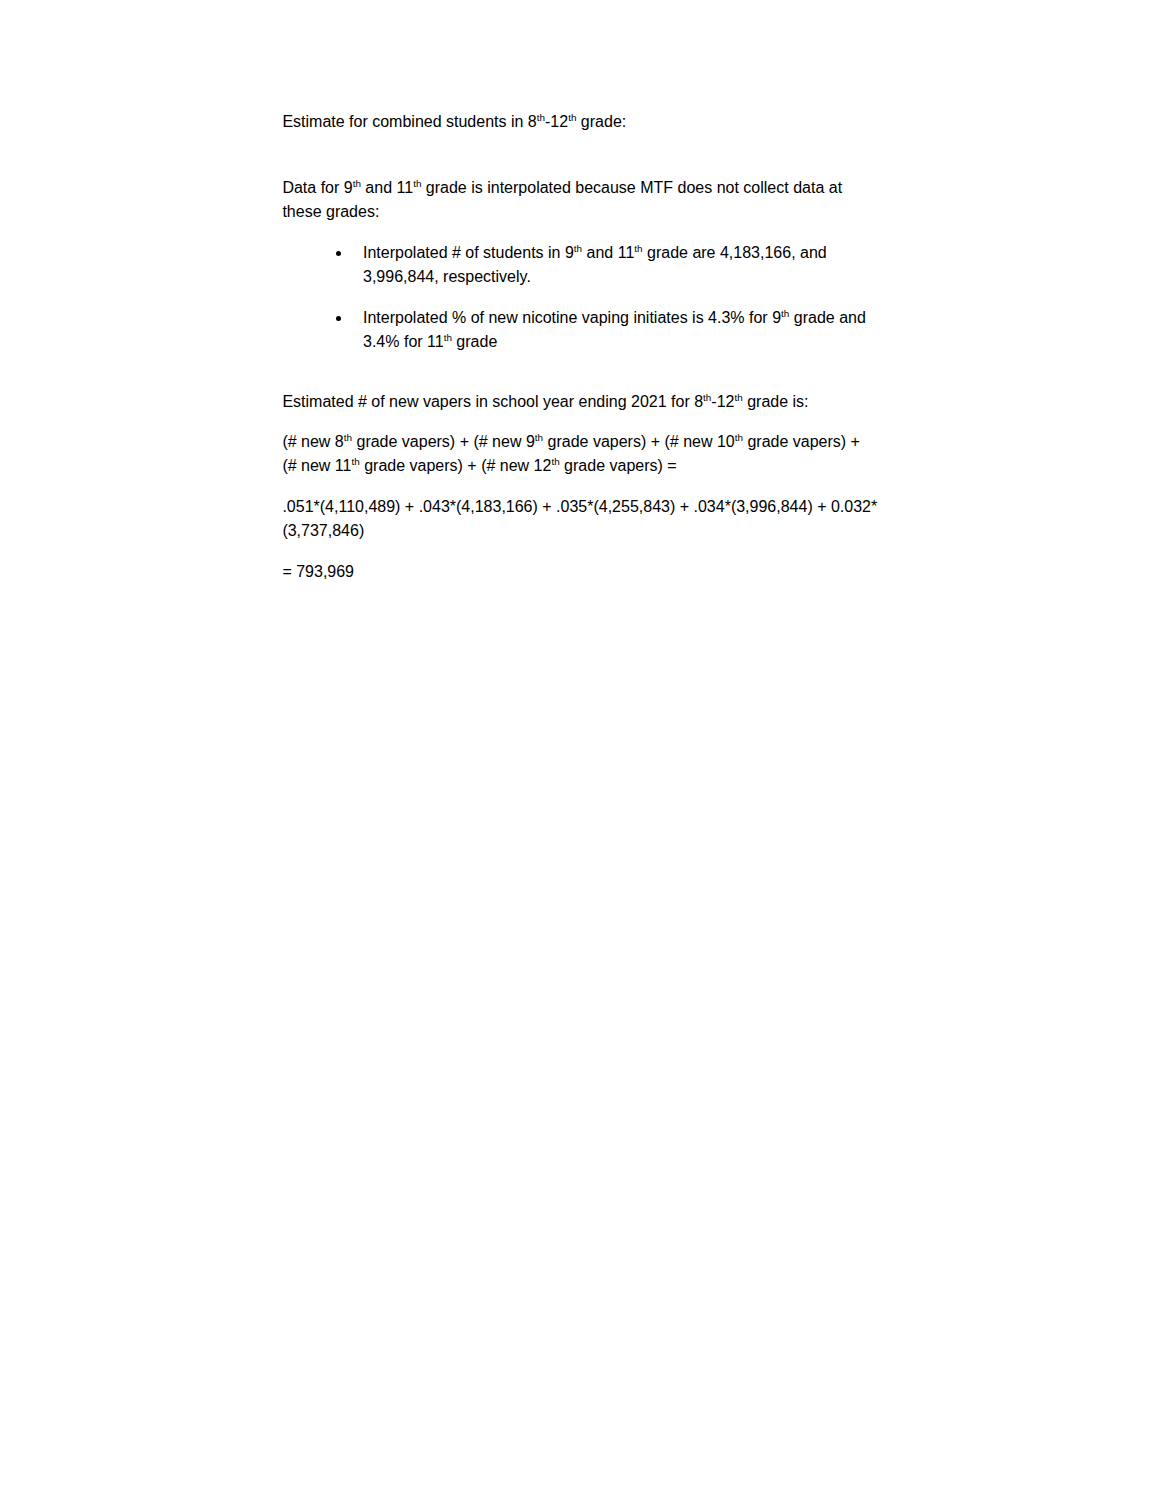Estimate for combined students in 8th-12th grade:
Data for 9th and 11th grade is interpolated because MTF does not collect data at these grades:
Interpolated # of students in 9th and 11th grade are 4,183,166, and 3,996,844, respectively.
Interpolated % of new nicotine vaping initiates is 4.3% for 9th grade and 3.4% for 11th grade
Estimated # of new vapers in school year ending 2021 for 8th-12th grade is:
(# new 8th grade vapers) + (# new 9th grade vapers) + (# new 10th grade vapers) +
(# new 11th grade vapers) + (# new 12th grade vapers) =
.051*(4,110,489) + .043*(4,183,166) + .035*(4,255,843) + .034*(3,996,844) + 0.032*(3,737,846)
= 793,969